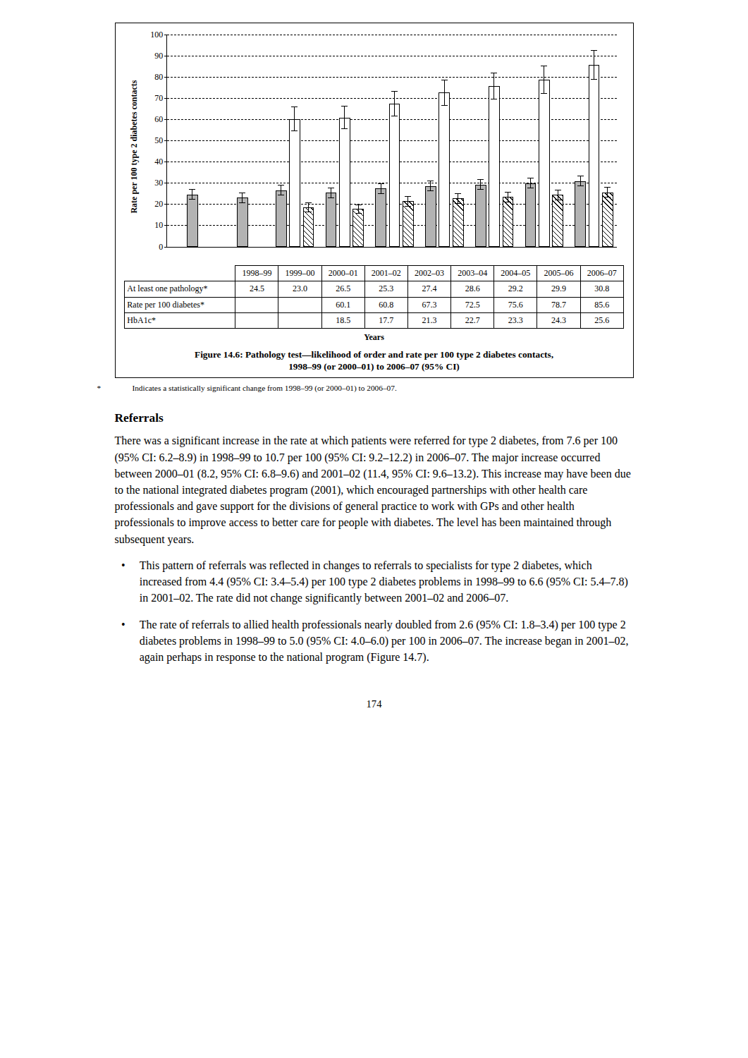Rate per 100 type 2 diabetes contacts
100
90
80
70
60
50
40
30
20
10
0
| | 1998–99 | 1999–00 | 2000–01 | 2001–02 | 2002–03 | 2003–04 | 2004–05 | 2005–06 | 2006–07 |
| --- | --- | --- | --- | --- | --- | --- | --- | --- | --- |
| At least one pathology* | 24.5 | 23.0 | 26.5 | 25.3 | 27.4 | 28.6 | 29.2 | 29.9 | 30.8 |
| Rate per 100 diabetes* | | | 60.1 | 60.8 | 67.3 | 72.5 | 75.6 | 78.7 | 85.6 |
| HbA1c* | | | 18.5 | 17.7 | 21.3 | 22.7 | 23.3 | 24.3 | 25.6 |
Years
Figure 14.6: Pathology test—likelihood of order and rate per 100 type 2 diabetes contacts,
1998–99 (or 2000–01) to 2006–07 (95% CI)
*Indicates a statistically significant change from 1998–99 (or 2000–01) to 2006–07.
Referrals
There was a significant increase in the rate at which patients were referred for type 2 diabetes, from 7.6 per 100 (95% CI: 6.2–8.9) in 1998–99 to 10.7 per 100 (95% CI: 9.2–12.2) in 2006–07. The major increase occurred between 2000–01 (8.2, 95% CI: 6.8–9.6) and 2001–02 (11.4, 95% CI: 9.6–13.2). This increase may have been due to the national integrated diabetes program (2001), which encouraged partnerships with other health care professionals and gave support for the divisions of general practice to work with GPs and other health professionals to improve access to better care for people with diabetes. The level has been maintained through subsequent years.
This pattern of referrals was reflected in changes to referrals to specialists for type 2 diabetes, which increased from 4.4 (95% CI: 3.4–5.4) per 100 type 2 diabetes problems in 1998–99 to 6.6 (95% CI: 5.4–7.8) in 2001–02. The rate did not change significantly between 2001–02 and 2006–07.
The rate of referrals to allied health professionals nearly doubled from 2.6 (95% CI: 1.8–3.4) per 100 type 2 diabetes problems in 1998–99 to 5.0 (95% CI: 4.0–6.0) per 100 in 2006–07. The increase began in 2001–02, again perhaps in response to the national program (Figure 14.7).
174